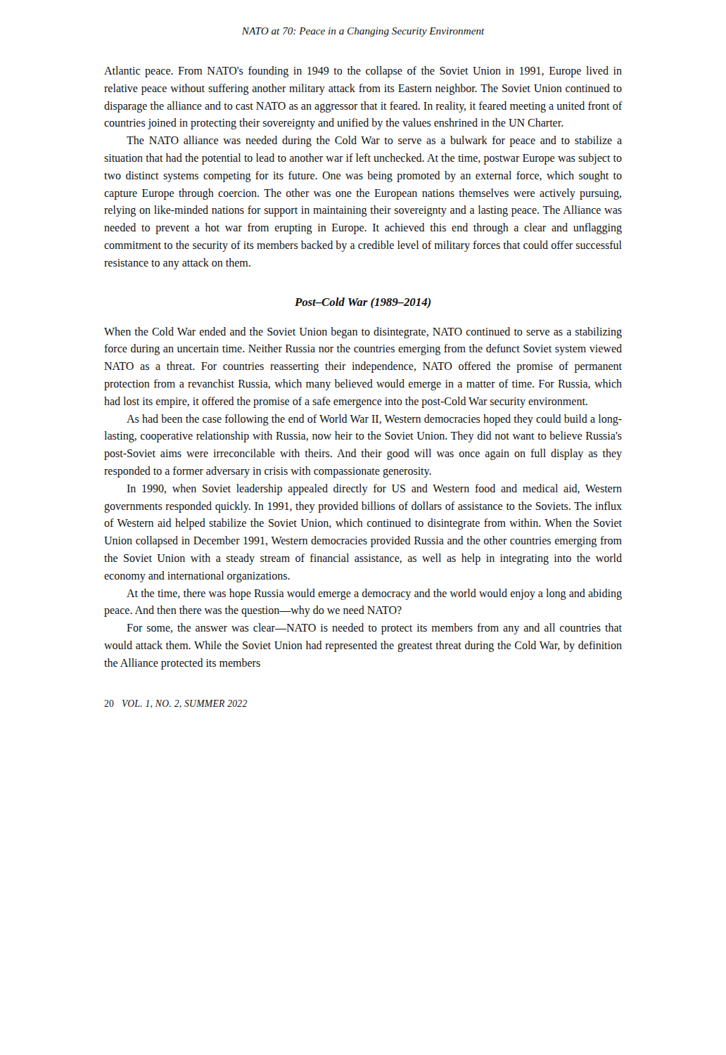NATO at 70: Peace in a Changing Security Environment
Atlantic peace. From NATO's founding in 1949 to the collapse of the Soviet Union in 1991, Europe lived in relative peace without suffering another military attack from its Eastern neighbor. The Soviet Union continued to disparage the alliance and to cast NATO as an aggressor that it feared. In reality, it feared meeting a united front of countries joined in protecting their sovereignty and unified by the values enshrined in the UN Charter.
The NATO alliance was needed during the Cold War to serve as a bulwark for peace and to stabilize a situation that had the potential to lead to another war if left unchecked. At the time, postwar Europe was subject to two distinct systems competing for its future. One was being promoted by an external force, which sought to capture Europe through coercion. The other was one the European nations themselves were actively pursuing, relying on like-minded nations for support in maintaining their sovereignty and a lasting peace. The Alliance was needed to prevent a hot war from erupting in Europe. It achieved this end through a clear and unflagging commitment to the security of its members backed by a credible level of military forces that could offer successful resistance to any attack on them.
Post–Cold War (1989–2014)
When the Cold War ended and the Soviet Union began to disintegrate, NATO continued to serve as a stabilizing force during an uncertain time. Neither Russia nor the countries emerging from the defunct Soviet system viewed NATO as a threat. For countries reasserting their independence, NATO offered the promise of permanent protection from a revanchist Russia, which many believed would emerge in a matter of time. For Russia, which had lost its empire, it offered the promise of a safe emergence into the post-Cold War security environment.
As had been the case following the end of World War II, Western democracies hoped they could build a long-lasting, cooperative relationship with Russia, now heir to the Soviet Union. They did not want to believe Russia's post-Soviet aims were irreconcilable with theirs. And their good will was once again on full display as they responded to a former adversary in crisis with compassionate generosity.
In 1990, when Soviet leadership appealed directly for US and Western food and medical aid, Western governments responded quickly. In 1991, they provided billions of dollars of assistance to the Soviets. The influx of Western aid helped stabilize the Soviet Union, which continued to disintegrate from within. When the Soviet Union collapsed in December 1991, Western democracies provided Russia and the other countries emerging from the Soviet Union with a steady stream of financial assistance, as well as help in integrating into the world economy and international organizations.
At the time, there was hope Russia would emerge a democracy and the world would enjoy a long and abiding peace. And then there was the question—why do we need NATO?
For some, the answer was clear—NATO is needed to protect its members from any and all countries that would attack them. While the Soviet Union had represented the greatest threat during the Cold War, by definition the Alliance protected its members
20 VOL. 1, NO. 2, SUMMER 2022